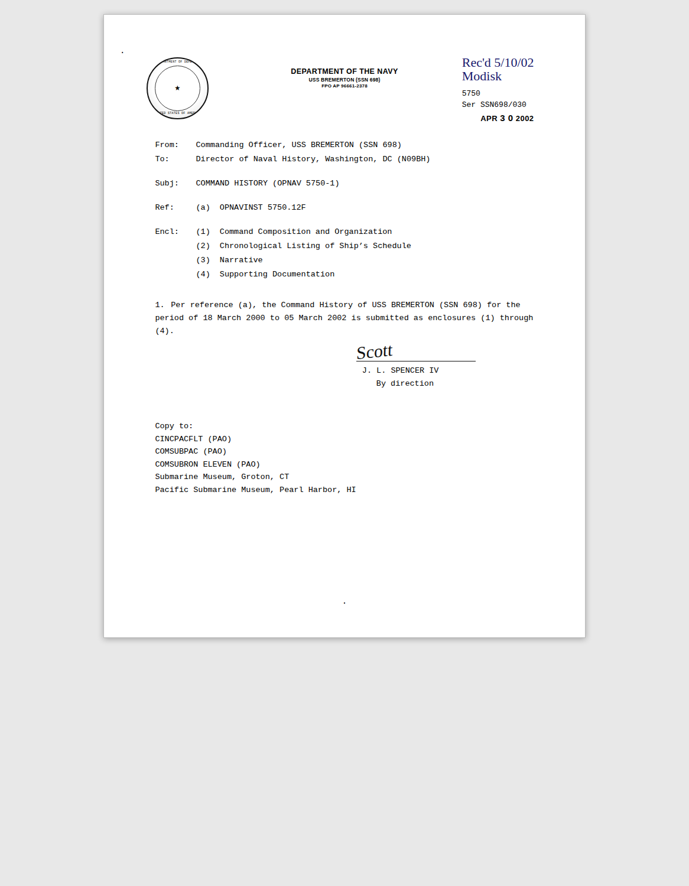.
Department of Defense
★
United States of America
DEPARTMENT OF THE NAVY
USS BREMERTON (SSN 698)
FPO AP 96661-2378
Rec'd 5/10/02
Modisk
5750
Ser SSN698/030
APR 3 0 2002
| From: | Commanding Officer, USS BREMERTON (SSN 698) |
| To: | Director of Naval History, Washington, DC (N09BH) |
| Subj: | COMMAND HISTORY (OPNAV 5750-1) |
| Ref: | (a) | OPNAVINST 5750.12F |
| Encl: | (1) | Command Composition and Organization |
| | (2) | Chronological Listing of Ship’s Schedule |
| | (3) | Narrative |
| | (4) | Supporting Documentation |
1. Per reference (a), the Command History of USS BREMERTON (SSN 698) for the period of 18 March 2000 to 05 March 2002 is submitted as enclosures (1) through (4).
Scott
J. L. SPENCER IV
By direction
Copy to:
CINCPACFLT (PAO)
COMSUBPAC (PAO)
COMSUBRON ELEVEN (PAO)
Submarine Museum, Groton, CT
Pacific Submarine Museum, Pearl Harbor, HI
.